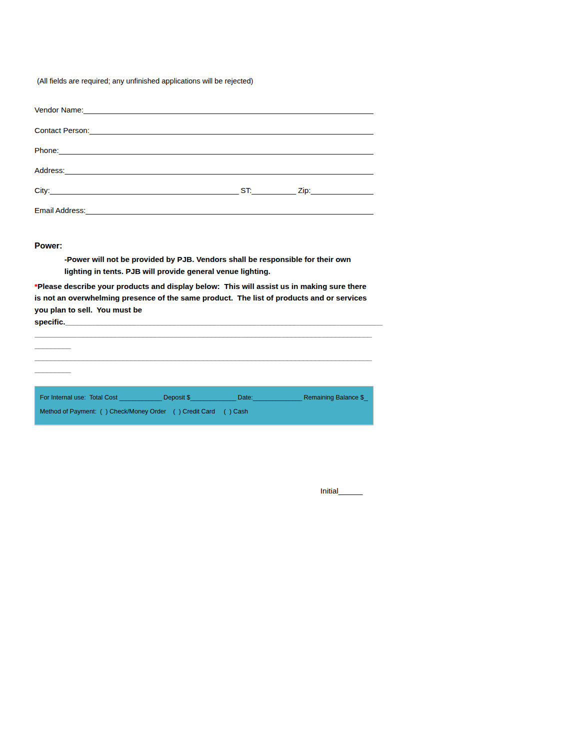(All fields are required; any unfinished applications will be rejected)
Vendor Name:_______________________________________________________________________________
Contact Person:____________________________________________________________________________
Phone:_____________________________________________________________________________________
Address:___________________________________________________________________________________
City:_______________________________________________ ST:___________ Zip:_______________________________
Email Address:_________________________________________________________________________________
Power:
-Power will not be provided by PJB. Vendors shall be responsible for their own lighting in tents. PJB will provide general venue lighting.
*Please describe your products and display below: This will assist us in making sure there is not an overwhelming presence of the same product. The list of products and or services you plan to sell. You must be specific._______________________________________________________________________________
_____________________________________________________________________________________________
_____________________________________________________________________________________________
For Internal use: Total Cost _____________ Deposit $______________ Date:_______________ Remaining Balance $______________ Date Paid ______________
Method of Payment: ( ) Check/Money Order ( ) Credit Card ( ) Cash
Initial______